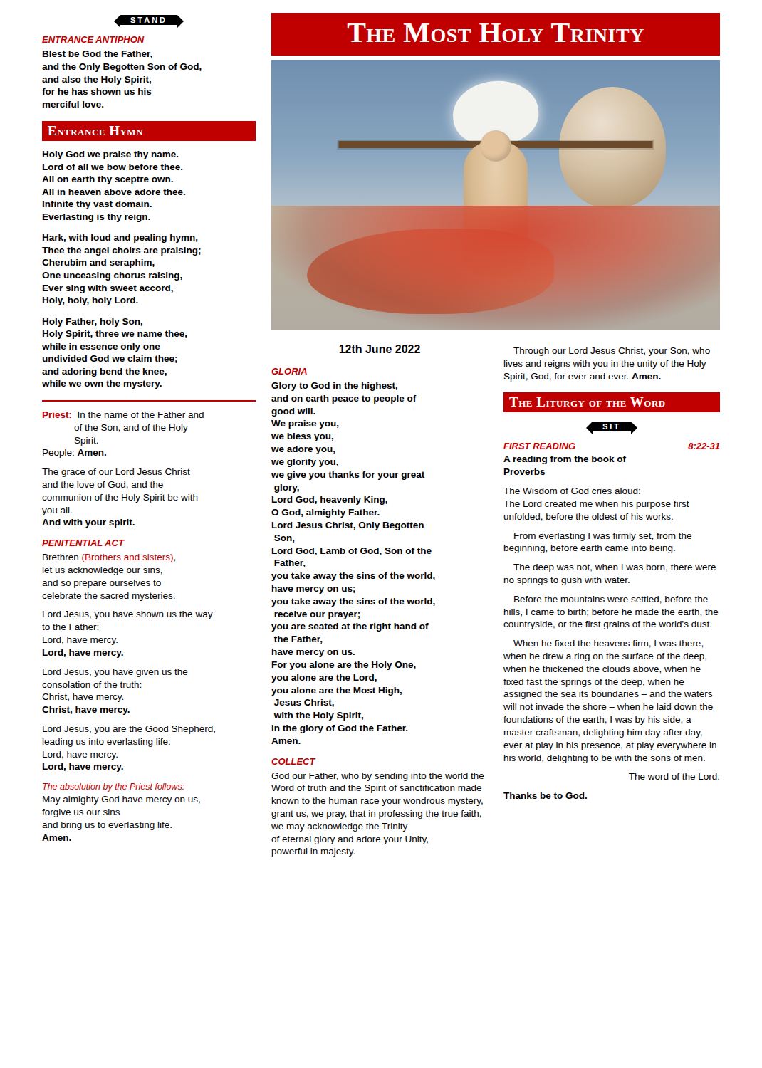STAND
ENTRANCE ANTIPHON
Blest be God the Father,
and the Only Begotten Son of God,
and also the Holy Spirit,
for he has shown us his
merciful love.
Entrance Hymn
Holy God we praise thy name.
Lord of all we bow before thee.
All on earth thy sceptre own.
All in heaven above adore thee.
Infinite thy vast domain.
Everlasting is thy reign.
Hark, with loud and pealing hymn,
Thee the angel choirs are praising;
Cherubim and seraphim,
One unceasing chorus raising,
Ever sing with sweet accord,
Holy, holy, holy Lord.
Holy Father, holy Son,
Holy Spirit, three we name thee,
while in essence only one
undivided God we claim thee;
and adoring bend the knee,
while we own the mystery.
Priest: In the name of the Father and
of the Son, and of the Holy
Spirit.
People: Amen.
The grace of our Lord Jesus Christ
and the love of God, and the
communion of the Holy Spirit be with
you all.
And with your spirit.
PENITENTIAL ACT
Brethren (Brothers and sisters),
let us acknowledge our sins,
and so prepare ourselves to
celebrate the sacred mysteries.
Lord Jesus, you have shown us the way
to the Father:
Lord, have mercy.
Lord, have mercy.
Lord Jesus, you have given us the
consolation of the truth:
Christ, have mercy.
Christ, have mercy.
Lord Jesus, you are the Good Shepherd,
leading us into everlasting life:
Lord, have mercy.
Lord, have mercy.
The absolution by the Priest follows:
May almighty God have mercy on us,
forgive us our sins
and bring us to everlasting life.
Amen.
The Most Holy Trinity
12th June 2022
GLORIA
Glory to God in the highest,
and on earth peace to people of
good will.
We praise you,
we bless you,
we adore you,
we glorify you,
we give you thanks for your great
glory,
Lord God, heavenly King,
O God, almighty Father.
Lord Jesus Christ, Only Begotten
Son,
Lord God, Lamb of God, Son of the
Father,
you take away the sins of the world,
have mercy on us;
you take away the sins of the world,
receive our prayer;
you are seated at the right hand of
the Father,
have mercy on us.
For you alone are the Holy One,
you alone are the Lord,
you alone are the Most High,
Jesus Christ,
with the Holy Spirit,
in the glory of God the Father.
Amen.
COLLECT
God our Father, who by sending into the world the Word of truth and the Spirit of sanctification made known to the human race your wondrous mystery, grant us, we pray, that in professing the true faith,
we may acknowledge the Trinity
of eternal glory and adore your Unity,
powerful in majesty.
Through our Lord Jesus Christ, your Son, who lives and reigns with you in the unity of the Holy Spirit, God, for ever and ever. Amen.
The Liturgy of the Word
SIT
FIRST READING 8:22-31
A reading from the book of
Proverbs
The Wisdom of God cries aloud:
The Lord created me when his purpose first unfolded, before the oldest of his works.
From everlasting I was firmly set, from the beginning, before earth came into being.
The deep was not, when I was born, there were no springs to gush with water.
Before the mountains were settled, before the hills, I came to birth; before he made the earth, the countryside, or the first grains of the world's dust.
When he fixed the heavens firm, I was there, when he drew a ring on the surface of the deep, when he thickened the clouds above, when he fixed fast the springs of the deep, when he assigned the sea its boundaries – and the waters will not invade the shore – when he laid down the foundations of the earth, I was by his side, a master craftsman, delighting him day after day, ever at play in his presence, at play everywhere in his world, delighting to be with the sons of men.
The word of the Lord.
Thanks be to God.